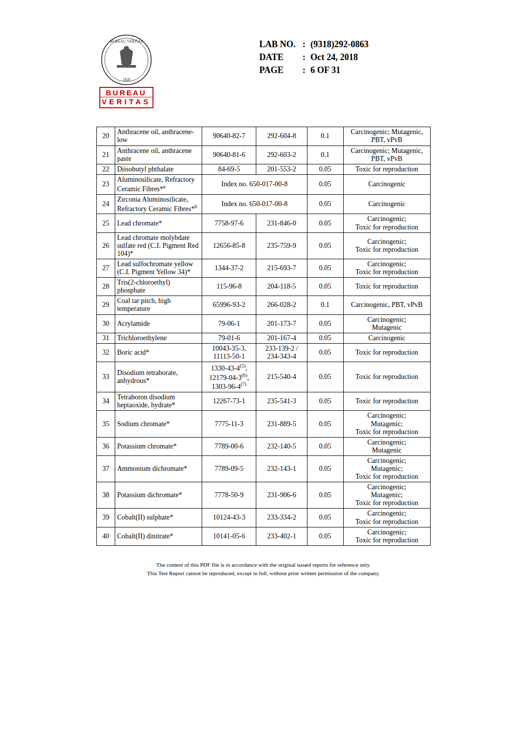BUREAU VERITAS
| LAB NO. | : | (9318)292-0863 |
| DATE | : | Oct 24, 2018 |
| PAGE | : | 6 OF 31 |
| 20 | Anthracene oil, anthracene-low | 90640-82-7 | 292-604-8 | 0.1 | Carcinogenic; Mutagenic, PBT, vPvB |
| 21 | Anthracene oil, anthracene paste | 90640-81-6 | 292-603-2 | 0.1 | Carcinogenic; Mutagenic, PBT, vPvB |
| 22 | Diisobutyl phthalate | 84-69-5 | 201-553-2 | 0.05 | Toxic for reproduction |
| 23 | Aluminosilicate, Refractory Ceramic Fibres* a | Index no. 650-017-00-8 | 0.05 | Carcinogenic |
| 24 | Zirconia Aluminosilicate, Refractory Ceramic Fibres* b | Index no. 650-017-00-8 | 0.05 | Carcinogenic |
| 25 | Lead chromate* | 7758-97-6 | 231-846-0 | 0.05 | Carcinogenic; Toxic for reproduction |
| 26 | Lead chromate molybdate sulfate red (C.I. Pigment Red 104)* | 12656-85-8 | 235-759-9 | 0.05 | Carcinogenic; Toxic for reproduction |
| 27 | Lead sulfochromate yellow (C.I. Pigment Yellow 34)* | 1344-37-2 | 215-693-7 | 0.05 | Carcinogenic; Toxic for reproduction |
| 28 | Tris(2-chloroethyl) phosphate | 115-96-8 | 204-118-5 | 0.05 | Toxic for reproduction |
| 29 | Coal tar pitch, high temperature | 65996-93-2 | 266-028-2 | 0.1 | Carcinogenic, PBT, vPvB |
| 30 | Acrylamide | 79-06-1 | 201-173-7 | 0.05 | Carcinogenic; Mutagenic |
| 31 | Trichloroethylene | 79-01-6 | 201-167-4 | 0.05 | Carcinogenic |
| 32 | Boric acid* | 10043-35-3, 11113-50-1 | 233-139-2 / 234-343-4 | 0.05 | Toxic for reproduction |
| 33 | Disodium tetraborate, anhydrous* | 1330-43-4 (5) , 12179-04-3 (6) , 1303-96-4 (7) | 215-540-4 | 0.05 | Toxic for reproduction |
| 34 | Tetraboron disodium heptaoxide, hydrate* | 12267-73-1 | 235-541-3 | 0.05 | Toxic for reproduction |
| 35 | Sodium chromate* | 7775-11-3 | 231-889-5 | 0.05 | Carcinogenic; Mutagenic; Toxic for reproduction |
| 36 | Potassium chromate* | 7789-00-6 | 232-140-5 | 0.05 | Carcinogenic; Mutagenic |
| 37 | Ammonium dichromate* | 7789-09-5 | 232-143-1 | 0.05 | Carcinogenic; Mutagenic; Toxic for reproduction |
| 38 | Potassium dichromate* | 7778-50-9 | 231-906-6 | 0.05 | Carcinogenic; Mutagenic; Toxic for reproduction |
| 39 | Cobalt(II) sulphate* | 10124-43-3 | 233-334-2 | 0.05 | Carcinogenic; Toxic for reproduction |
| 40 | Cobalt(II) dinitrate* | 10141-05-6 | 233-402-1 | 0.05 | Carcinogenic; Toxic for reproduction |
The content of this PDF file is in accordance with the original issued reports for reference only.
This Test Report cannot be reproduced, except in full, without prior written permission of the company.